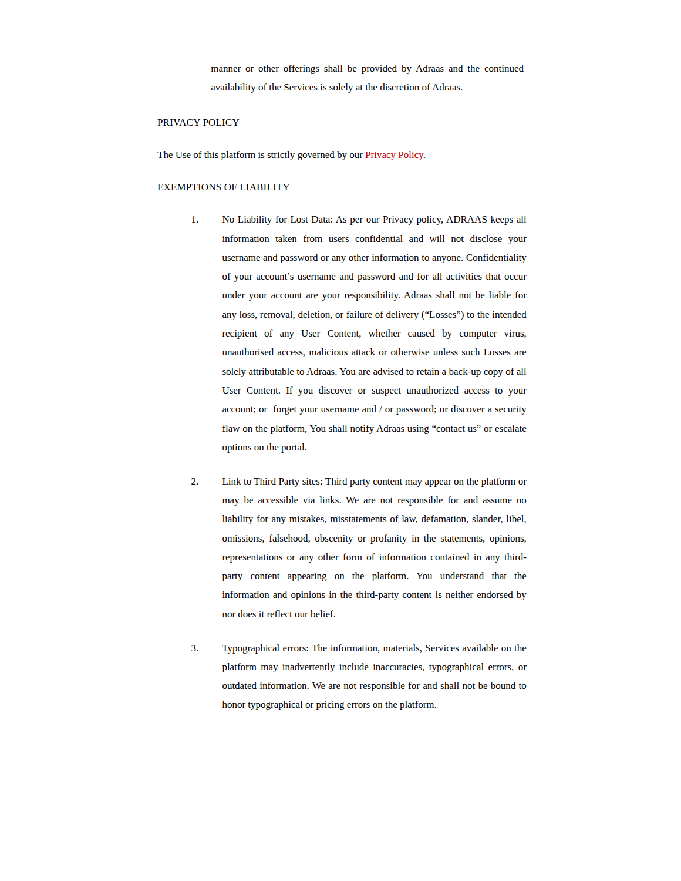manner or other offerings shall be provided by Adraas and the continued availability of the Services is solely at the discretion of Adraas.
PRIVACY POLICY
The Use of this platform is strictly governed by our Privacy Policy.
EXEMPTIONS OF LIABILITY
No Liability for Lost Data: As per our Privacy policy, ADRAAS keeps all information taken from users confidential and will not disclose your username and password or any other information to anyone. Confidentiality of your account’s username and password and for all activities that occur under your account are your responsibility. Adraas shall not be liable for any loss, removal, deletion, or failure of delivery (“Losses”) to the intended recipient of any User Content, whether caused by computer virus, unauthorised access, malicious attack or otherwise unless such Losses are solely attributable to Adraas. You are advised to retain a back-up copy of all User Content. If you discover or suspect unauthorized access to your account; or forget your username and / or password; or discover a security flaw on the platform, You shall notify Adraas using “contact us” or escalate options on the portal.
Link to Third Party sites: Third party content may appear on the platform or may be accessible via links. We are not responsible for and assume no liability for any mistakes, misstatements of law, defamation, slander, libel, omissions, falsehood, obscenity or profanity in the statements, opinions, representations or any other form of information contained in any third-party content appearing on the platform. You understand that the information and opinions in the third-party content is neither endorsed by nor does it reflect our belief.
Typographical errors: The information, materials, Services available on the platform may inadvertently include inaccuracies, typographical errors, or outdated information. We are not responsible for and shall not be bound to honor typographical or pricing errors on the platform.